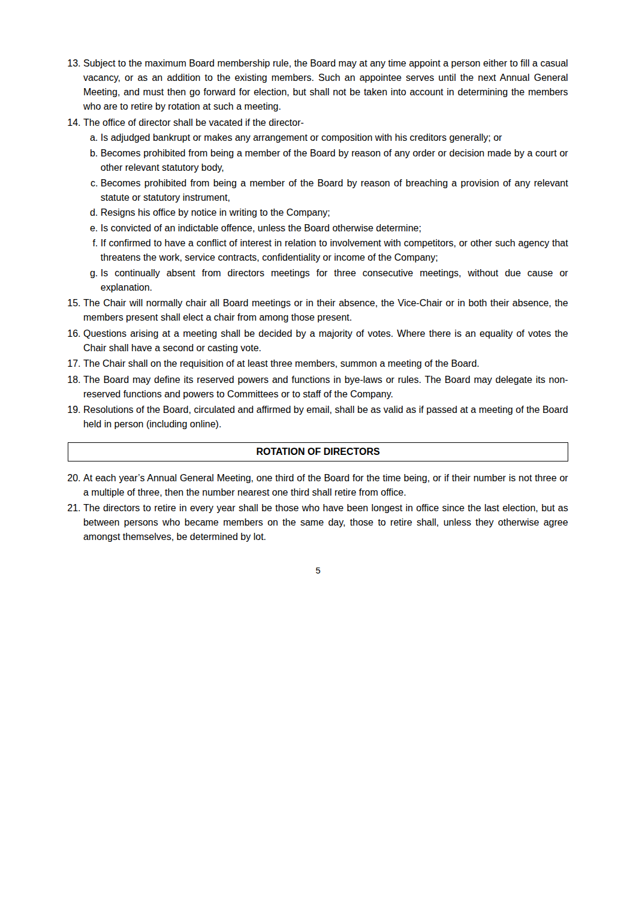Subject to the maximum Board membership rule, the Board may at any time appoint a person either to fill a casual vacancy, or as an addition to the existing members. Such an appointee serves until the next Annual General Meeting, and must then go forward for election, but shall not be taken into account in determining the members who are to retire by rotation at such a meeting.
The office of director shall be vacated if the director-
Is adjudged bankrupt or makes any arrangement or composition with his creditors generally; or
Becomes prohibited from being a member of the Board by reason of any order or decision made by a court or other relevant statutory body,
Becomes prohibited from being a member of the Board by reason of breaching a provision of any relevant statute or statutory instrument,
Resigns his office by notice in writing to the Company;
Is convicted of an indictable offence, unless the Board otherwise determine;
If confirmed to have a conflict of interest in relation to involvement with competitors, or other such agency that threatens the work, service contracts, confidentiality or income of the Company;
Is continually absent from directors meetings for three consecutive meetings, without due cause or explanation.
The Chair will normally chair all Board meetings or in their absence, the Vice-Chair or in both their absence, the members present shall elect a chair from among those present.
Questions arising at a meeting shall be decided by a majority of votes. Where there is an equality of votes the Chair shall have a second or casting vote.
The Chair shall on the requisition of at least three members, summon a meeting of the Board.
The Board may define its reserved powers and functions in bye-laws or rules. The Board may delegate its non-reserved functions and powers to Committees or to staff of the Company.
Resolutions of the Board, circulated and affirmed by email, shall be as valid as if passed at a meeting of the Board held in person (including online).
ROTATION OF DIRECTORS
At each year’s Annual General Meeting, one third of the Board for the time being, or if their number is not three or a multiple of three, then the number nearest one third shall retire from office.
The directors to retire in every year shall be those who have been longest in office since the last election, but as between persons who became members on the same day, those to retire shall, unless they otherwise agree amongst themselves, be determined by lot.
5